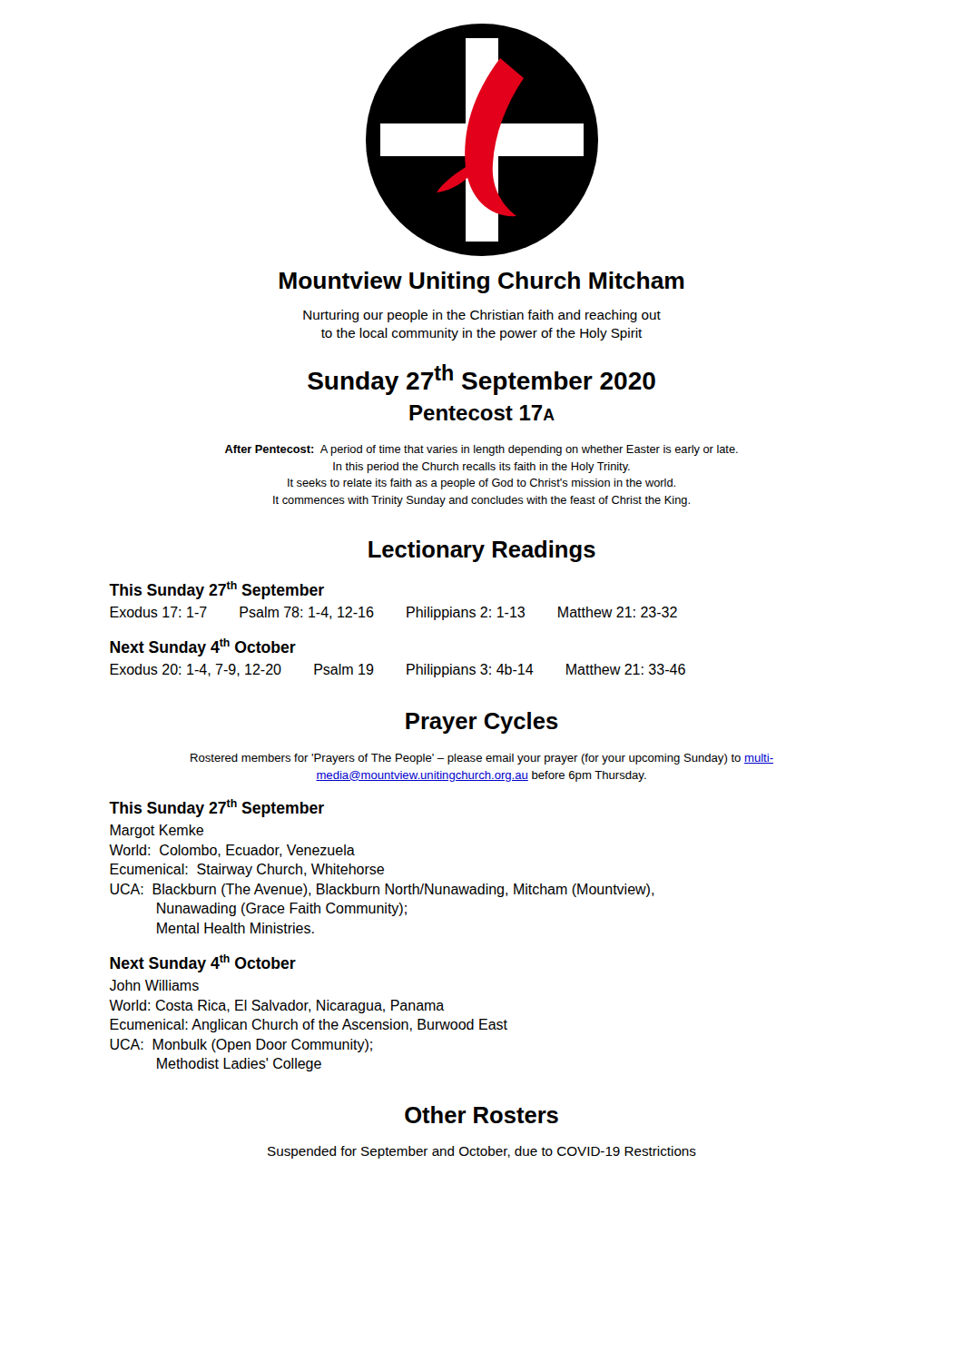Mountview Uniting Church Mitcham
Nurturing our people in the Christian faith and reaching out
to the local community in the power of the Holy Spirit
Sunday 27th September 2020
Pentecost 17A
After Pentecost: A period of time that varies in length depending on whether Easter is early or late.
In this period the Church recalls its faith in the Holy Trinity.
It seeks to relate its faith as a people of God to Christ's mission in the world.
It commences with Trinity Sunday and concludes with the feast of Christ the King.
Lectionary Readings
This Sunday 27th September
Exodus 17: 1-7 Psalm 78: 1-4, 12-16 Philippians 2: 1-13 Matthew 21: 23-32
Next Sunday 4th October
Exodus 20: 1-4, 7-9, 12-20 Psalm 19 Philippians 3: 4b-14 Matthew 21: 33-46
Prayer Cycles
Rostered members for 'Prayers of The People' – please email your prayer (for your upcoming Sunday) to multi-media@mountview.unitingchurch.org.au before 6pm Thursday.
This Sunday 27th September
Margot Kemke
World: Colombo, Ecuador, Venezuela
Ecumenical: Stairway Church, Whitehorse
UCA: Blackburn (The Avenue), Blackburn North/Nunawading, Mitcham (Mountview),
Nunawading (Grace Faith Community);
Mental Health Ministries.
Next Sunday 4th October
John Williams
World: Costa Rica, El Salvador, Nicaragua, Panama
Ecumenical: Anglican Church of the Ascension, Burwood East
UCA: Monbulk (Open Door Community);
Methodist Ladies' College
Other Rosters
Suspended for September and October, due to COVID-19 Restrictions